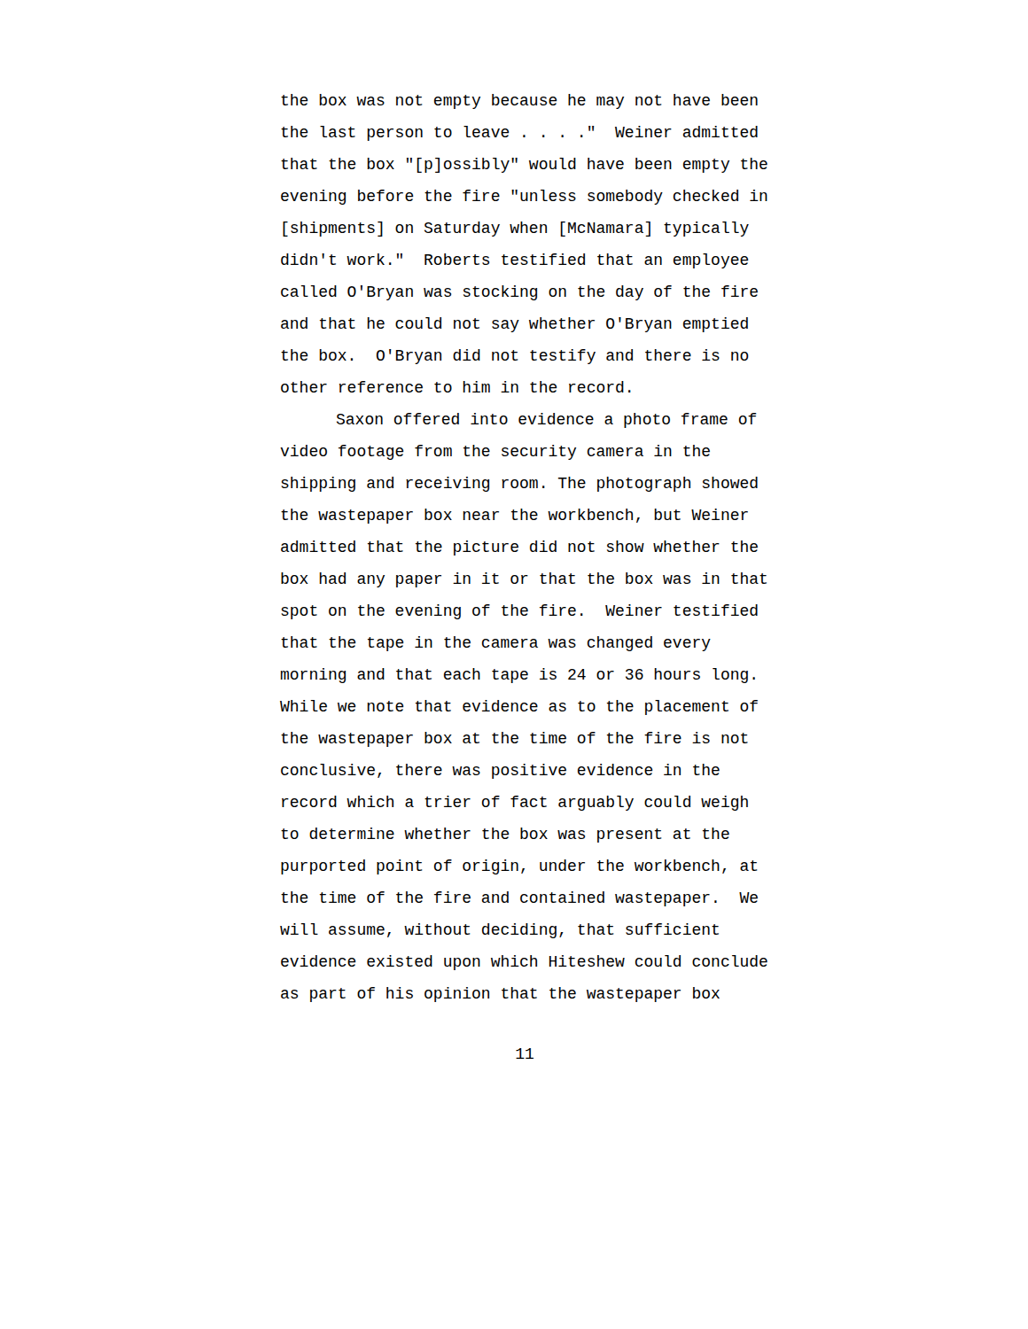the box was not empty because he may not have been the last person to leave . . . ." Weiner admitted that the box "[p]ossibly" would have been empty the evening before the fire "unless somebody checked in [shipments] on Saturday when [McNamara] typically didn't work." Roberts testified that an employee called O'Bryan was stocking on the day of the fire and that he could not say whether O'Bryan emptied the box. O'Bryan did not testify and there is no other reference to him in the record.
Saxon offered into evidence a photo frame of video footage from the security camera in the shipping and receiving room. The photograph showed the wastepaper box near the workbench, but Weiner admitted that the picture did not show whether the box had any paper in it or that the box was in that spot on the evening of the fire. Weiner testified that the tape in the camera was changed every morning and that each tape is 24 or 36 hours long. While we note that evidence as to the placement of the wastepaper box at the time of the fire is not conclusive, there was positive evidence in the record which a trier of fact arguably could weigh to determine whether the box was present at the purported point of origin, under the workbench, at the time of the fire and contained wastepaper. We will assume, without deciding, that sufficient evidence existed upon which Hiteshew could conclude as part of his opinion that the wastepaper box
11